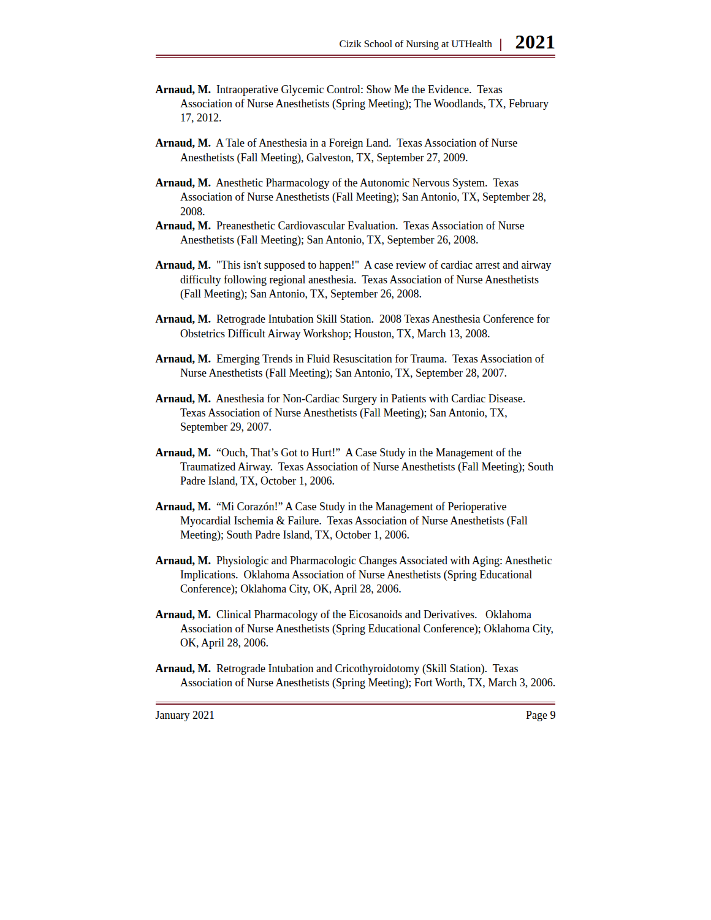Cizik School of Nursing at UTHealth
2021
Arnaud, M. Intraoperative Glycemic Control: Show Me the Evidence. Texas Association of Nurse Anesthetists (Spring Meeting); The Woodlands, TX, February 17, 2012.
Arnaud, M. A Tale of Anesthesia in a Foreign Land. Texas Association of Nurse Anesthetists (Fall Meeting), Galveston, TX, September 27, 2009.
Arnaud, M. Anesthetic Pharmacology of the Autonomic Nervous System. Texas Association of Nurse Anesthetists (Fall Meeting); San Antonio, TX, September 28, 2008.
Arnaud, M. Preanesthetic Cardiovascular Evaluation. Texas Association of Nurse Anesthetists (Fall Meeting); San Antonio, TX, September 26, 2008.
Arnaud, M. "This isn't supposed to happen!" A case review of cardiac arrest and airway difficulty following regional anesthesia. Texas Association of Nurse Anesthetists (Fall Meeting); San Antonio, TX, September 26, 2008.
Arnaud, M. Retrograde Intubation Skill Station. 2008 Texas Anesthesia Conference for Obstetrics Difficult Airway Workshop; Houston, TX, March 13, 2008.
Arnaud, M. Emerging Trends in Fluid Resuscitation for Trauma. Texas Association of Nurse Anesthetists (Fall Meeting); San Antonio, TX, September 28, 2007.
Arnaud, M. Anesthesia for Non-Cardiac Surgery in Patients with Cardiac Disease. Texas Association of Nurse Anesthetists (Fall Meeting); San Antonio, TX, September 29, 2007.
Arnaud, M. “Ouch, That’s Got to Hurt!” A Case Study in the Management of the Traumatized Airway. Texas Association of Nurse Anesthetists (Fall Meeting); South Padre Island, TX, October 1, 2006.
Arnaud, M. “Mi Corazón!” A Case Study in the Management of Perioperative Myocardial Ischemia & Failure. Texas Association of Nurse Anesthetists (Fall Meeting); South Padre Island, TX, October 1, 2006.
Arnaud, M. Physiologic and Pharmacologic Changes Associated with Aging: Anesthetic Implications. Oklahoma Association of Nurse Anesthetists (Spring Educational Conference); Oklahoma City, OK, April 28, 2006.
Arnaud, M. Clinical Pharmacology of the Eicosanoids and Derivatives. Oklahoma Association of Nurse Anesthetists (Spring Educational Conference); Oklahoma City, OK, April 28, 2006.
Arnaud, M. Retrograde Intubation and Cricothyroidotomy (Skill Station). Texas Association of Nurse Anesthetists (Spring Meeting); Fort Worth, TX, March 3, 2006.
January 2021 Page 9